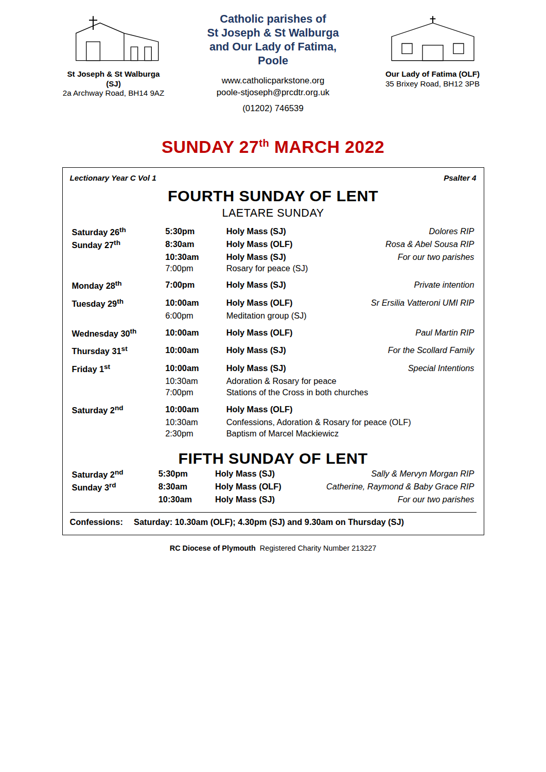St Joseph & St Walburga (SJ)
2a Archway Road, BH14 9AZ
Catholic parishes of
St Joseph & St Walburga
and Our Lady of Fatima,
Poole
www.catholicparkstone.org
poole-stjoseph@prcdtr.org.uk
(01202) 746539
Our Lady of Fatima (OLF)
35 Brixey Road, BH12 3PB
SUNDAY 27th MARCH 2022
Lectionary Year C Vol 1 Psalter 4
FOURTH SUNDAY OF LENT
LAETARE SUNDAY
| Saturday 26 th | 5:30pm | Holy Mass (SJ) | Dolores RIP |
| Sunday 27 th | 8:30am | Holy Mass (OLF) | Rosa & Abel Sousa RIP |
| | 10:30am | Holy Mass (SJ) | For our two parishes |
| | 7:00pm | Rosary for peace (SJ) |
| Monday 28 th | 7:00pm | Holy Mass (SJ) | Private intention |
| Tuesday 29 th | 10:00am | Holy Mass (OLF) | Sr Ersilia Vatteroni UMI RIP |
| | 6:00pm | Meditation group (SJ) |
| Wednesday 30 th | 10:00am | Holy Mass (OLF) | Paul Martin RIP |
| Thursday 31 st | 10:00am | Holy Mass (SJ) | For the Scollard Family |
| Friday 1 st | 10:00am | Holy Mass (SJ) | Special Intentions |
| | 10:30am | Adoration & Rosary for peace |
| | 7:00pm | Stations of the Cross in both churches |
| Saturday 2 nd | 10:00am | Holy Mass (OLF) | |
| | 10:30am | Confessions, Adoration & Rosary for peace (OLF) |
| | 2:30pm | Baptism of Marcel Mackiewicz |
FIFTH SUNDAY OF LENT
| Saturday 2 nd | 5:30pm | Holy Mass (SJ) | Sally & Mervyn Morgan RIP |
| Sunday 3 rd | 8:30am | Holy Mass (OLF) | Catherine, Raymond & Baby Grace RIP |
| | 10:30am | Holy Mass (SJ) | For our two parishes |
Confessions: Saturday: 10.30am (OLF); 4.30pm (SJ) and 9.30am on Thursday (SJ)
RC Diocese of Plymouth Registered Charity Number 213227